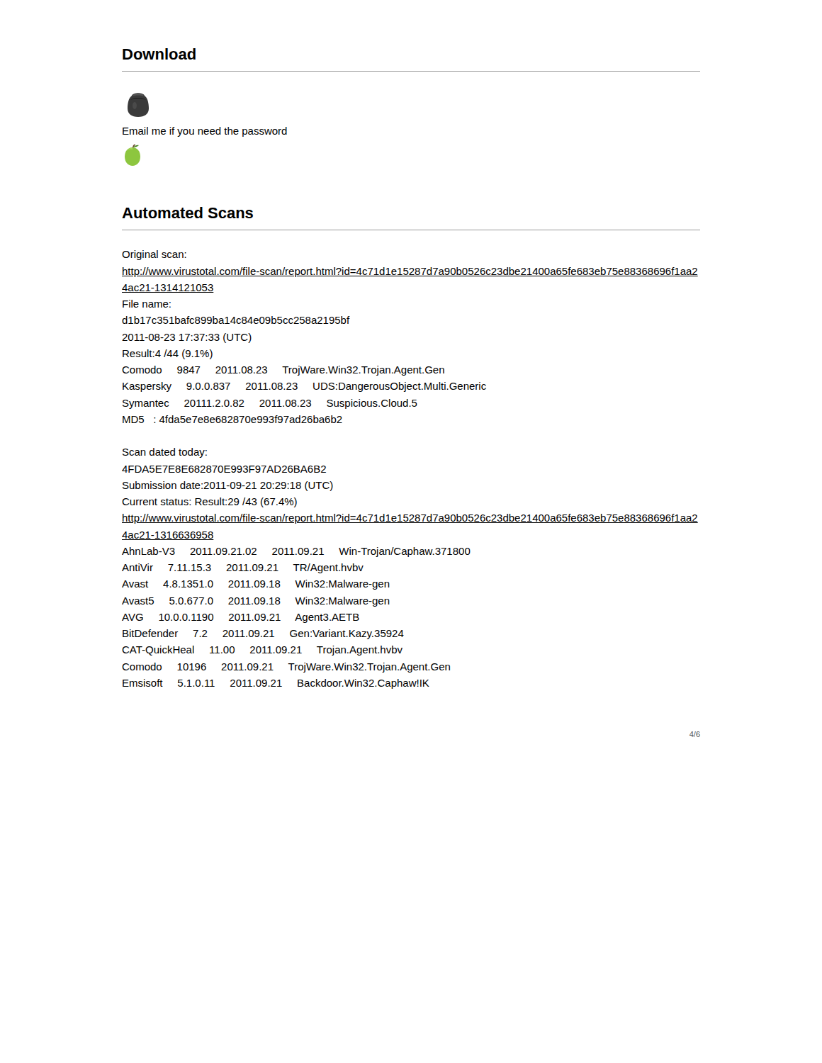Download
Email me if you need the password
Automated Scans
Original scan: http://www.virustotal.com/file-scan/report.html?id=4c71d1e15287d7a90b0526c23dbe21400a65fe683eb75e88368696f1aa24ac21-1314121053 File name: d1b17c351bafc899ba14c84e09b5cc258a2195bf 2011-08-23 17:37:33 (UTC) Result:4 /44 (9.1%) Comodo 9847 2011.08.23 TrojWare.Win32.Trojan.Agent.Gen Kaspersky 9.0.0.837 2011.08.23 UDS:DangerousObject.Multi.Generic Symantec 20111.2.0.82 2011.08.23 Suspicious.Cloud.5 MD5 : 4fda5e7e8e682870e993f97ad26ba6b2
Scan dated today: 4FDA5E7E8E682870E993F97AD26BA6B2 Submission date:2011-09-21 20:29:18 (UTC) Current status: Result:29 /43 (67.4%) http://www.virustotal.com/file-scan/report.html?id=4c71d1e15287d7a90b0526c23dbe21400a65fe683eb75e88368696f1aa24ac21-1316636958 AhnLab-V3 2011.09.21.02 2011.09.21 Win-Trojan/Caphaw.371800 AntiVir 7.11.15.3 2011.09.21 TR/Agent.hvbv Avast 4.8.1351.0 2011.09.18 Win32:Malware-gen Avast5 5.0.677.0 2011.09.18 Win32:Malware-gen AVG 10.0.0.1190 2011.09.21 Agent3.AETB BitDefender 7.2 2011.09.21 Gen:Variant.Kazy.35924 CAT-QuickHeal 11.00 2011.09.21 Trojan.Agent.hvbv Comodo 10196 2011.09.21 TrojWare.Win32.Trojan.Agent.Gen Emsisoft 5.1.0.11 2011.09.21 Backdoor.Win32.Caphaw!IK
4/6